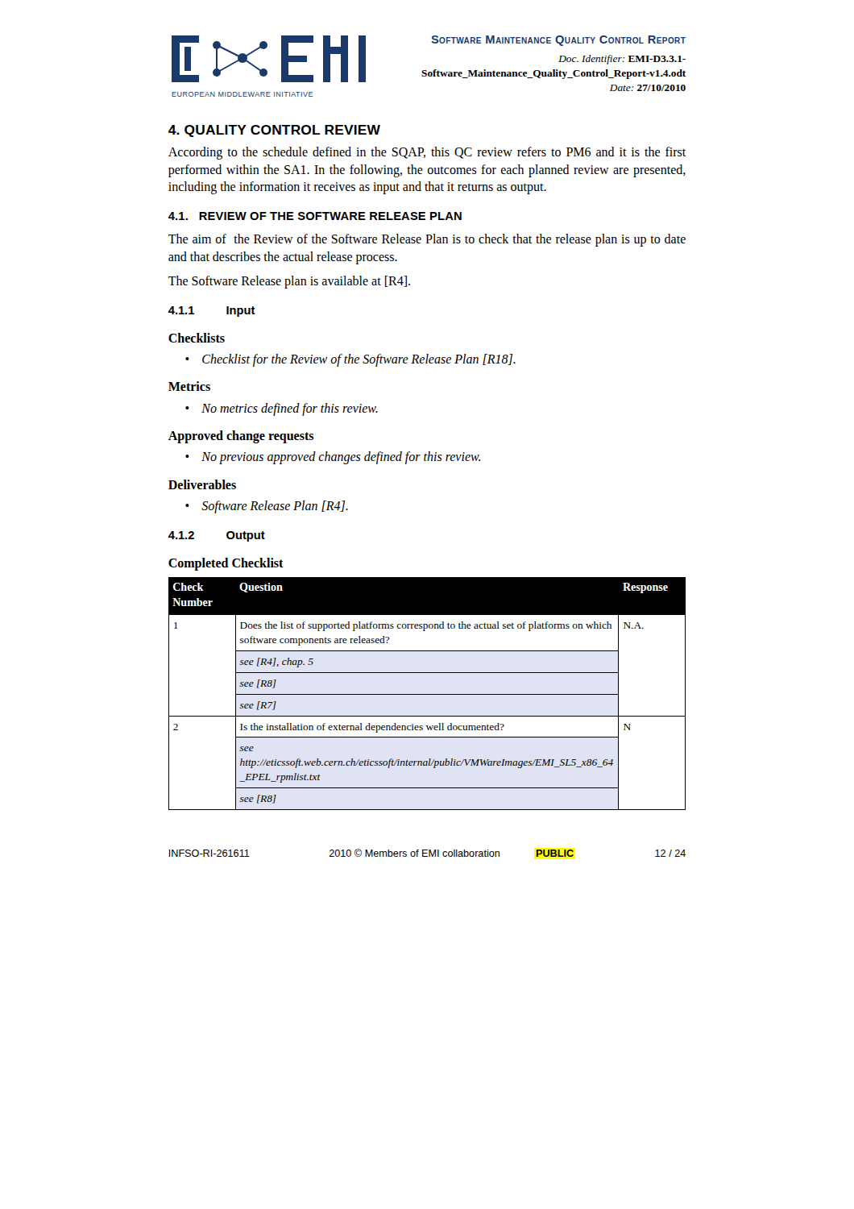EUROPEAN MIDDLEWARE INITIATIVE
Software Maintenance Quality Control Report
Doc. Identifier: EMI-D3.3.1-Software_Maintenance_Quality_Control_Report-v1.4.odt
Date: 27/10/2010
4. QUALITY CONTROL REVIEW
According to the schedule defined in the SQAP, this QC review refers to PM6 and it is the first performed within the SA1. In the following, the outcomes for each planned review are presented, including the information it receives as input and that it returns as output.
4.1. REVIEW OF THE SOFTWARE RELEASE PLAN
The aim of the Review of the Software Release Plan is to check that the release plan is up to date and that describes the actual release process.
The Software Release plan is available at [R4].
4.1.1 Input
Checklists
Checklist for the Review of the Software Release Plan [R18].
Metrics
No metrics defined for this review.
Approved change requests
No previous approved changes defined for this review.
Deliverables
Software Release Plan [R4].
4.1.2 Output
Completed Checklist
| Check Number | Question | Response |
| --- | --- | --- |
| 1 | Does the list of supported platforms correspond to the actual set of platforms on which software components are released? | N.A. |
| see [R4], chap. 5 |
| see [R8] |
| see [R7] |
| 2 | Is the installation of external dependencies well documented? | N |
| see http://eticssoft.web.cern.ch/eticssoft/internal/public/VMWareImages/EMI_SL5_x86_64_EPEL_rpmlist.txt |
| see [R8] |
INFSO-RI-261611
2010 © Members of EMI collaboration PUBLIC
12 / 24